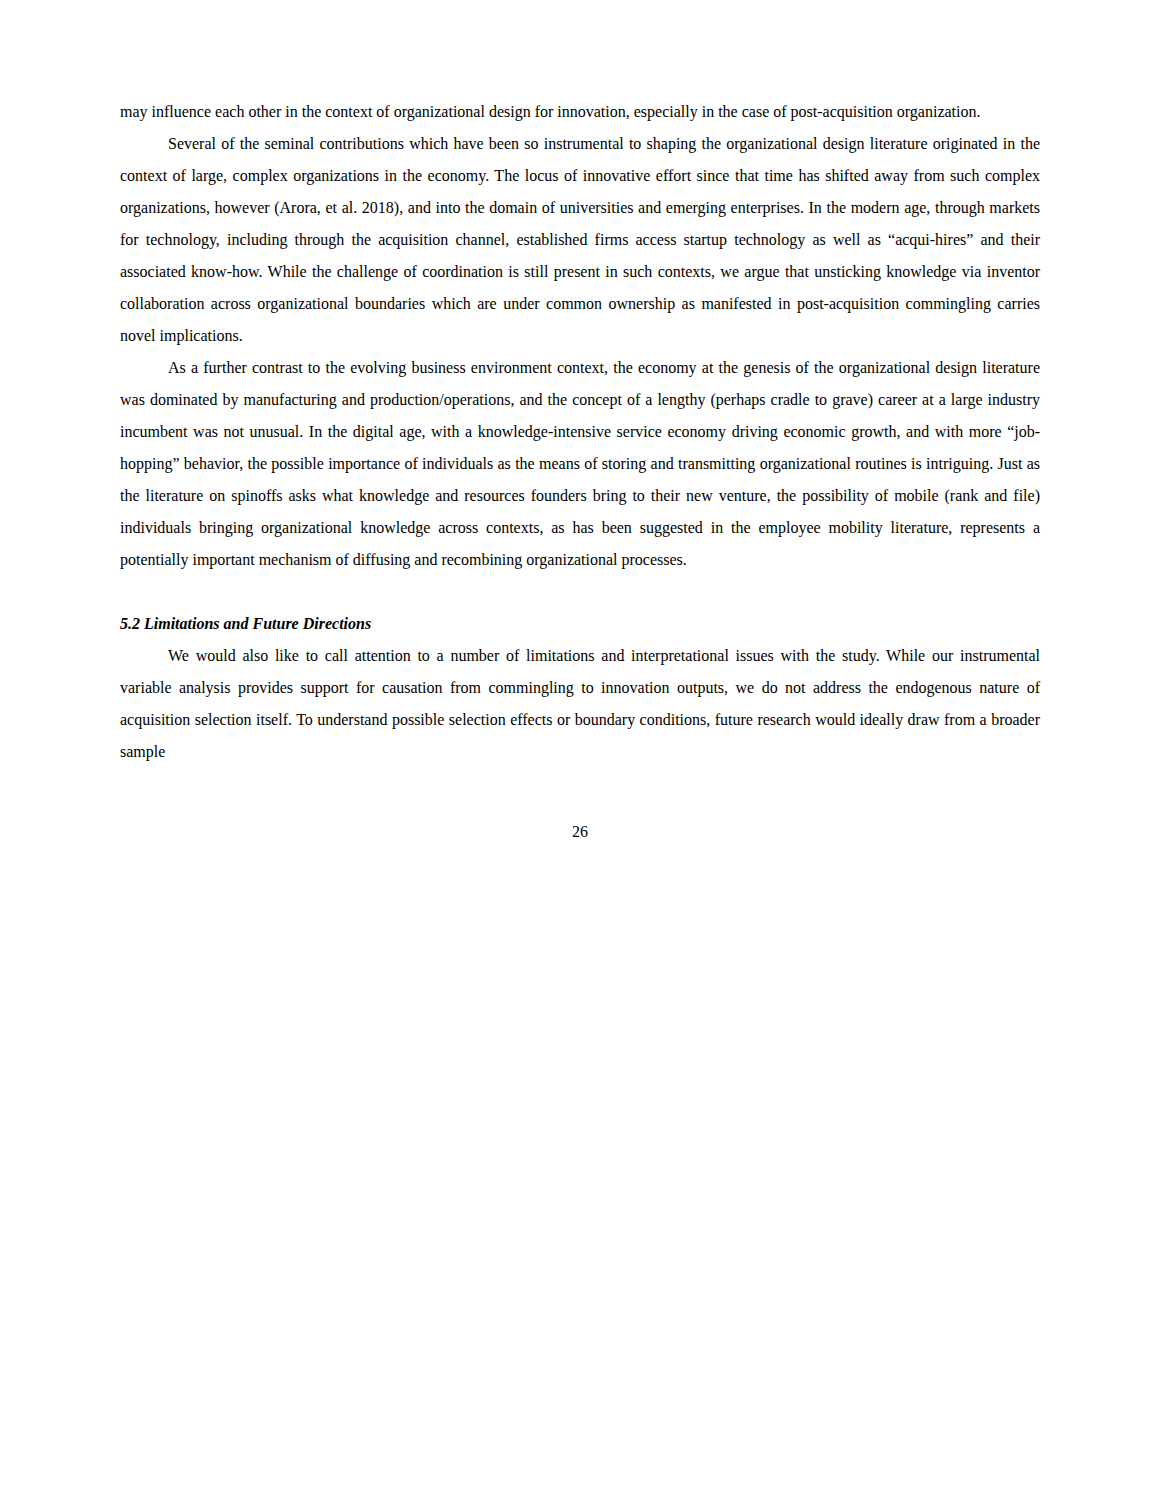may influence each other in the context of organizational design for innovation, especially in the case of post-acquisition organization.
Several of the seminal contributions which have been so instrumental to shaping the organizational design literature originated in the context of large, complex organizations in the economy. The locus of innovative effort since that time has shifted away from such complex organizations, however (Arora, et al. 2018), and into the domain of universities and emerging enterprises. In the modern age, through markets for technology, including through the acquisition channel, established firms access startup technology as well as “acqui-hires” and their associated know-how. While the challenge of coordination is still present in such contexts, we argue that unsticking knowledge via inventor collaboration across organizational boundaries which are under common ownership as manifested in post-acquisition commingling carries novel implications.
As a further contrast to the evolving business environment context, the economy at the genesis of the organizational design literature was dominated by manufacturing and production/operations, and the concept of a lengthy (perhaps cradle to grave) career at a large industry incumbent was not unusual. In the digital age, with a knowledge-intensive service economy driving economic growth, and with more “job-hopping” behavior, the possible importance of individuals as the means of storing and transmitting organizational routines is intriguing. Just as the literature on spinoffs asks what knowledge and resources founders bring to their new venture, the possibility of mobile (rank and file) individuals bringing organizational knowledge across contexts, as has been suggested in the employee mobility literature, represents a potentially important mechanism of diffusing and recombining organizational processes.
5.2 Limitations and Future Directions
We would also like to call attention to a number of limitations and interpretational issues with the study. While our instrumental variable analysis provides support for causation from commingling to innovation outputs, we do not address the endogenous nature of acquisition selection itself. To understand possible selection effects or boundary conditions, future research would ideally draw from a broader sample
26